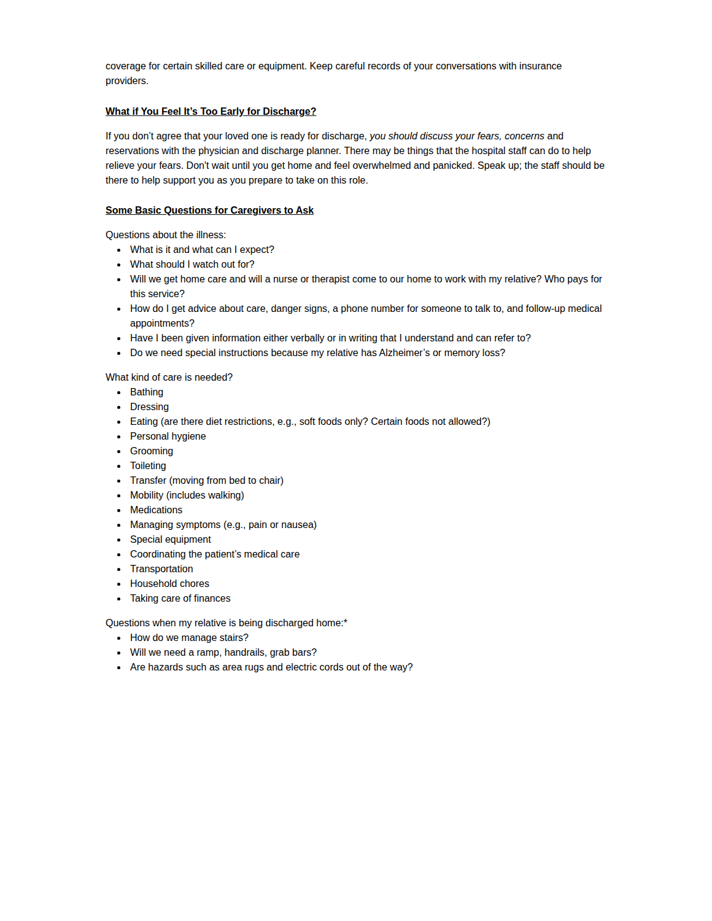coverage for certain skilled care or equipment. Keep careful records of your conversations with insurance providers.
What if You Feel It’s Too Early for Discharge?
If you don’t agree that your loved one is ready for discharge, you should discuss your fears, concerns and reservations with the physician and discharge planner. There may be things that the hospital staff can do to help relieve your fears. Don't wait until you get home and feel overwhelmed and panicked. Speak up; the staff should be there to help support you as you prepare to take on this role.
Some Basic Questions for Caregivers to Ask
Questions about the illness:
What is it and what can I expect?
What should I watch out for?
Will we get home care and will a nurse or therapist come to our home to work with my relative? Who pays for this service?
How do I get advice about care, danger signs, a phone number for someone to talk to, and follow-up medical appointments?
Have I been given information either verbally or in writing that I understand and can refer to?
Do we need special instructions because my relative has Alzheimer’s or memory loss?
What kind of care is needed?
Bathing
Dressing
Eating (are there diet restrictions, e.g., soft foods only? Certain foods not allowed?)
Personal hygiene
Grooming
Toileting
Transfer (moving from bed to chair)
Mobility (includes walking)
Medications
Managing symptoms (e.g., pain or nausea)
Special equipment
Coordinating the patient’s medical care
Transportation
Household chores
Taking care of finances
Questions when my relative is being discharged home:*
How do we manage stairs?
Will we need a ramp, handrails, grab bars?
Are hazards such as area rugs and electric cords out of the way?